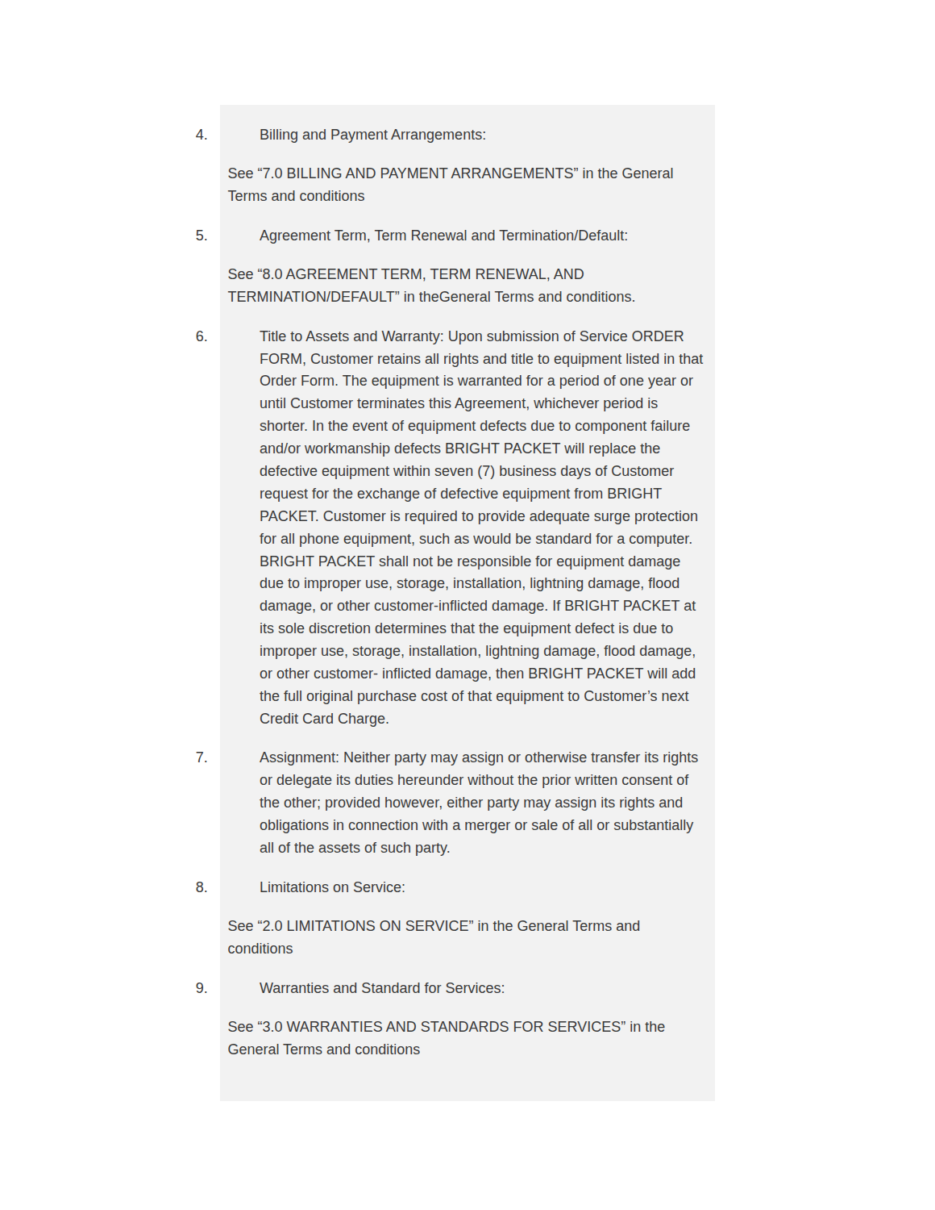4. Billing and Payment Arrangements:
See “7.0 BILLING AND PAYMENT ARRANGEMENTS” in the General Terms and conditions
5. Agreement Term, Term Renewal and Termination/Default:
See “8.0 AGREEMENT TERM, TERM RENEWAL, AND TERMINATION/DEFAULT” in theGeneral Terms and conditions.
6. Title to Assets and Warranty: Upon submission of Service ORDER FORM, Customer retains all rights and title to equipment listed in that Order Form. The equipment is warranted for a period of one year or until Customer terminates this Agreement, whichever period is shorter. In the event of equipment defects due to component failure and/or workmanship defects BRIGHT PACKET will replace the defective equipment within seven (7) business days of Customer request for the exchange of defective equipment from BRIGHT PACKET. Customer is required to provide adequate surge protection for all phone equipment, such as would be standard for a computer. BRIGHT PACKET shall not be responsible for equipment damage due to improper use, storage, installation, lightning damage, flood damage, or other customer-inflicted damage. If BRIGHT PACKET at its sole discretion determines that the equipment defect is due to improper use, storage, installation, lightning damage, flood damage, or other customer- inflicted damage, then BRIGHT PACKET will add the full original purchase cost of that equipment to Customer’s next Credit Card Charge.
7. Assignment: Neither party may assign or otherwise transfer its rights or delegate its duties hereunder without the prior written consent of the other; provided however, either party may assign its rights and obligations in connection with a merger or sale of all or substantially all of the assets of such party.
8. Limitations on Service:
See “2.0 LIMITATIONS ON SERVICE” in the General Terms and conditions
9. Warranties and Standard for Services:
See “3.0 WARRANTIES AND STANDARDS FOR SERVICES” in the General Terms and conditions